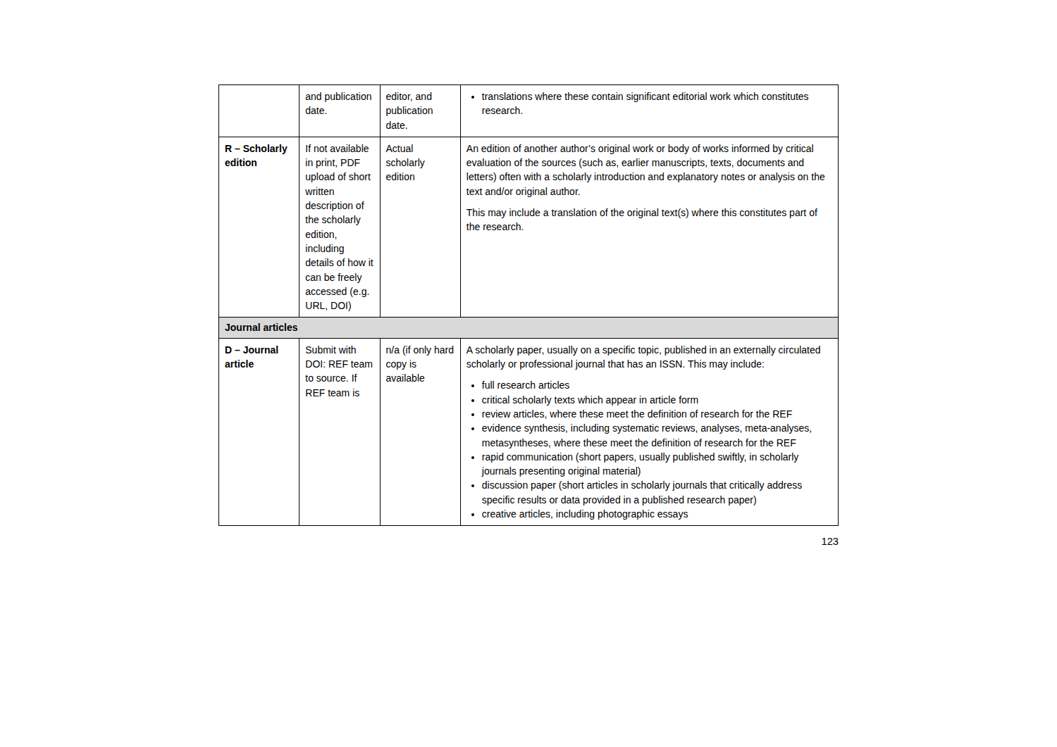| | and publication date. | editor, and publication date. | translations where these contain significant editorial work which constitutes research. |
| R – Scholarly edition | If not available in print, PDF upload of short written description of the scholarly edition, including details of how it can be freely accessed (e.g. URL, DOI) | Actual scholarly edition | An edition of another author’s original work or body of works informed by critical evaluation of the sources (such as, earlier manuscripts, texts, documents and letters) often with a scholarly introduction and explanatory notes or analysis on the text and/or original author. This may include a translation of the original text(s) where this constitutes part of the research. |
| Journal articles |
| D – Journal article | Submit with DOI: REF team to source. If REF team is | n/a (if only hard copy is available | A scholarly paper, usually on a specific topic, published in an externally circulated scholarly or professional journal that has an ISSN. This may include: full research articles critical scholarly texts which appear in article form review articles, where these meet the definition of research for the REF evidence synthesis, including systematic reviews, analyses, meta-analyses, metasyntheses, where these meet the definition of research for the REF rapid communication (short papers, usually published swiftly, in scholarly journals presenting original material) discussion paper (short articles in scholarly journals that critically address specific results or data provided in a published research paper) creative articles, including photographic essays |
123